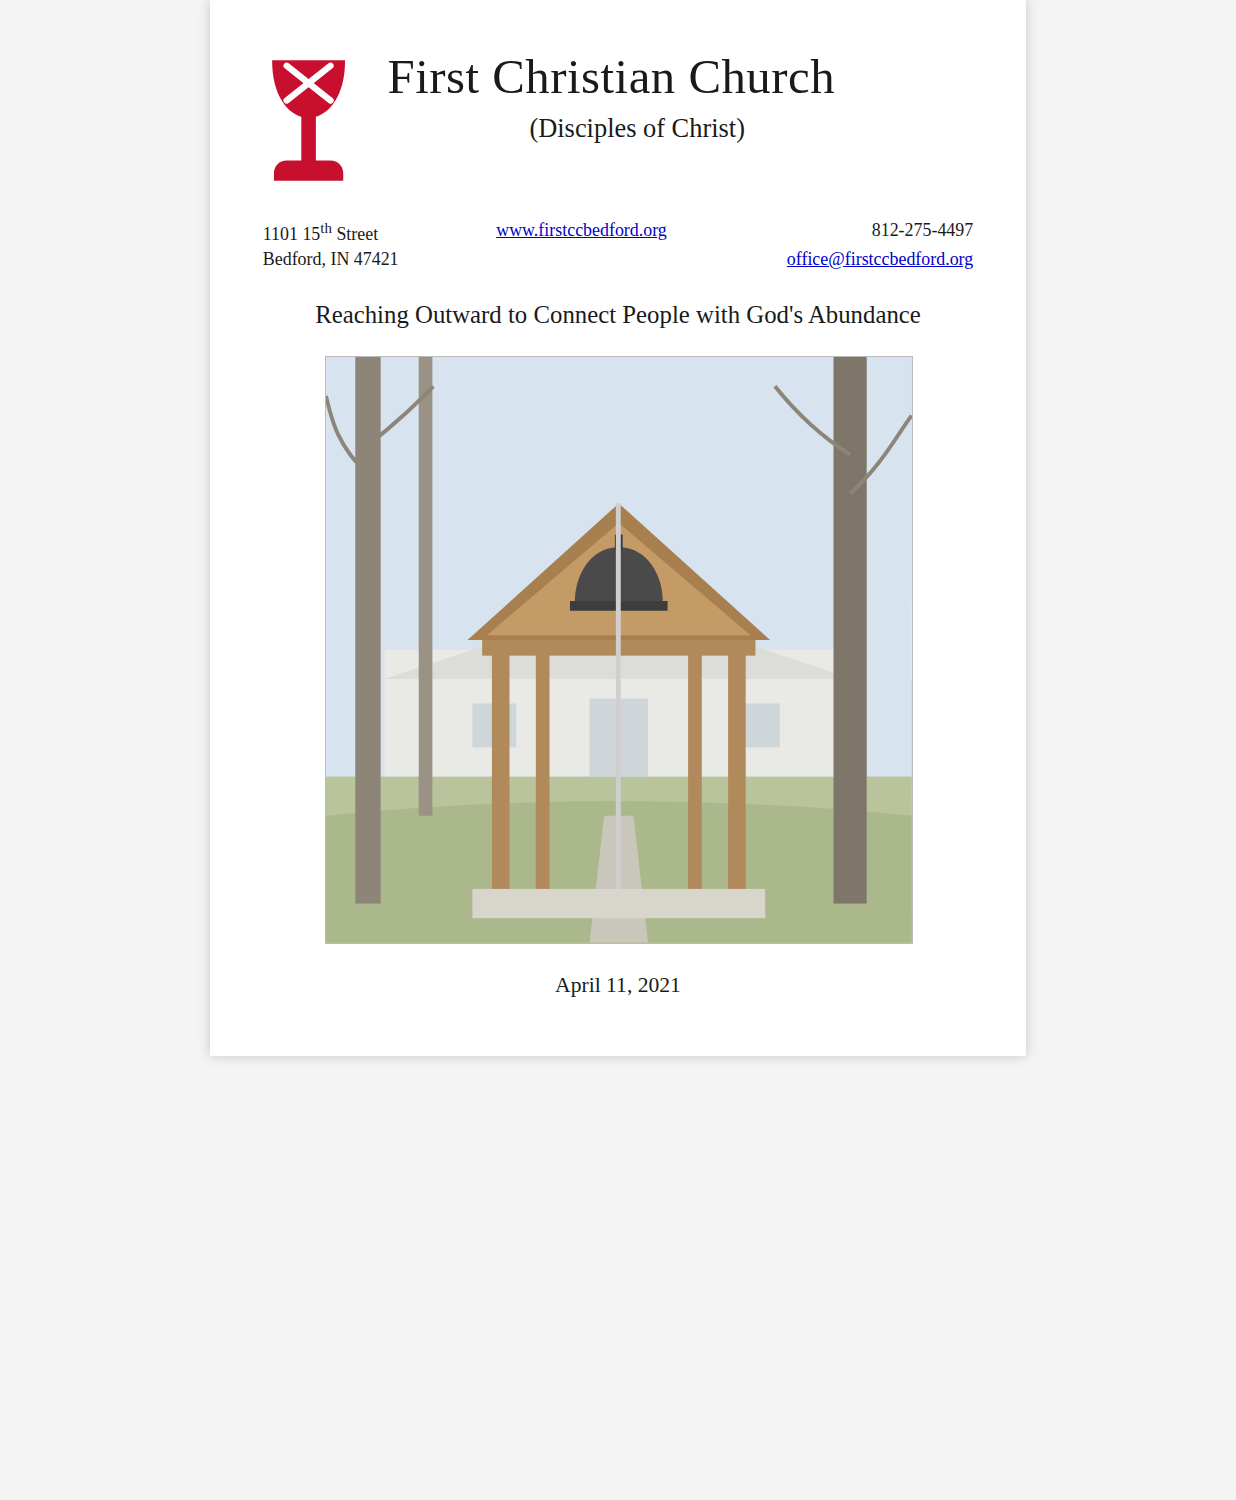First Christian Church
(Disciples of Christ)
| 1101 15 th Street | www.firstccbedford.org | 812‑275‑4497 |
| Bedford, IN 47421 | | office@firstccbedford.org |
Reaching Outward to Connect People with God's Abundance
April 11, 2021